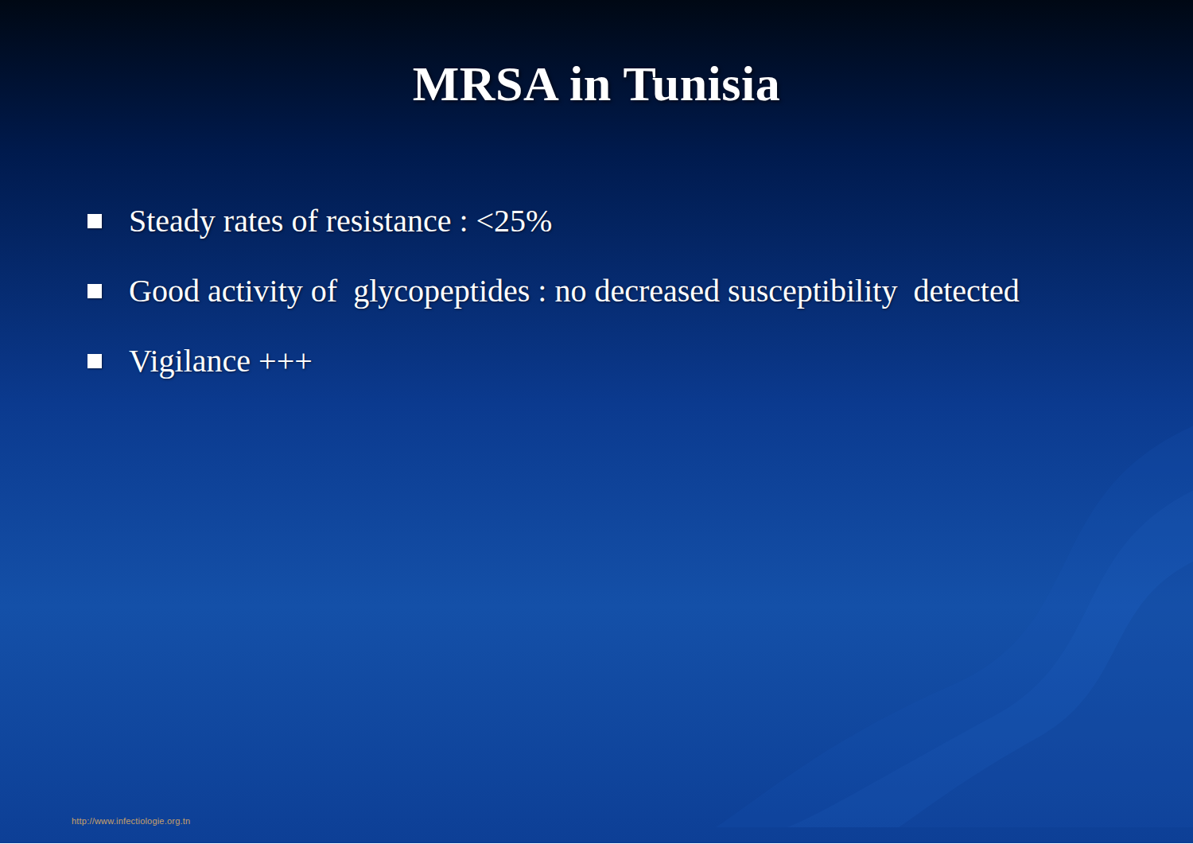MRSA in Tunisia
Steady rates of resistance : <25%
Good activity of glycopeptides : no decreased susceptibility detected
Vigilance +++
http://www.infectiologie.org.tn